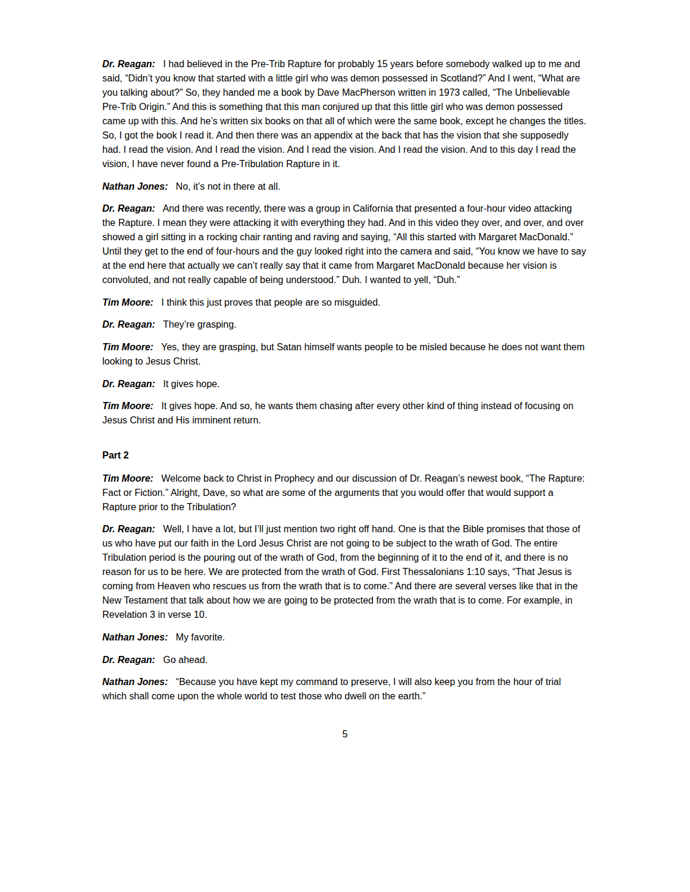Dr. Reagan: I had believed in the Pre-Trib Rapture for probably 15 years before somebody walked up to me and said, “Didn’t you know that started with a little girl who was demon possessed in Scotland?” And I went, “What are you talking about?” So, they handed me a book by Dave MacPherson written in 1973 called, “The Unbelievable Pre-Trib Origin.” And this is something that this man conjured up that this little girl who was demon possessed came up with this. And he’s written six books on that all of which were the same book, except he changes the titles. So, I got the book I read it. And then there was an appendix at the back that has the vision that she supposedly had. I read the vision. And I read the vision. And I read the vision. And I read the vision. And to this day I read the vision, I have never found a Pre-Tribulation Rapture in it.
Nathan Jones: No, it’s not in there at all.
Dr. Reagan: And there was recently, there was a group in California that presented a four-hour video attacking the Rapture. I mean they were attacking it with everything they had. And in this video they over, and over, and over showed a girl sitting in a rocking chair ranting and raving and saying, “All this started with Margaret MacDonald.” Until they get to the end of four-hours and the guy looked right into the camera and said, “You know we have to say at the end here that actually we can’t really say that it came from Margaret MacDonald because her vision is convoluted, and not really capable of being understood.” Duh. I wanted to yell, “Duh.”
Tim Moore: I think this just proves that people are so misguided.
Dr. Reagan: They’re grasping.
Tim Moore: Yes, they are grasping, but Satan himself wants people to be misled because he does not want them looking to Jesus Christ.
Dr. Reagan: It gives hope.
Tim Moore: It gives hope. And so, he wants them chasing after every other kind of thing instead of focusing on Jesus Christ and His imminent return.
Part 2
Tim Moore: Welcome back to Christ in Prophecy and our discussion of Dr. Reagan’s newest book, “The Rapture: Fact or Fiction.” Alright, Dave, so what are some of the arguments that you would offer that would support a Rapture prior to the Tribulation?
Dr. Reagan: Well, I have a lot, but I’ll just mention two right off hand. One is that the Bible promises that those of us who have put our faith in the Lord Jesus Christ are not going to be subject to the wrath of God. The entire Tribulation period is the pouring out of the wrath of God, from the beginning of it to the end of it, and there is no reason for us to be here. We are protected from the wrath of God. First Thessalonians 1:10 says, “That Jesus is coming from Heaven who rescues us from the wrath that is to come.” And there are several verses like that in the New Testament that talk about how we are going to be protected from the wrath that is to come. For example, in Revelation 3 in verse 10.
Nathan Jones: My favorite.
Dr. Reagan: Go ahead.
Nathan Jones: “Because you have kept my command to preserve, I will also keep you from the hour of trial which shall come upon the whole world to test those who dwell on the earth.”
5